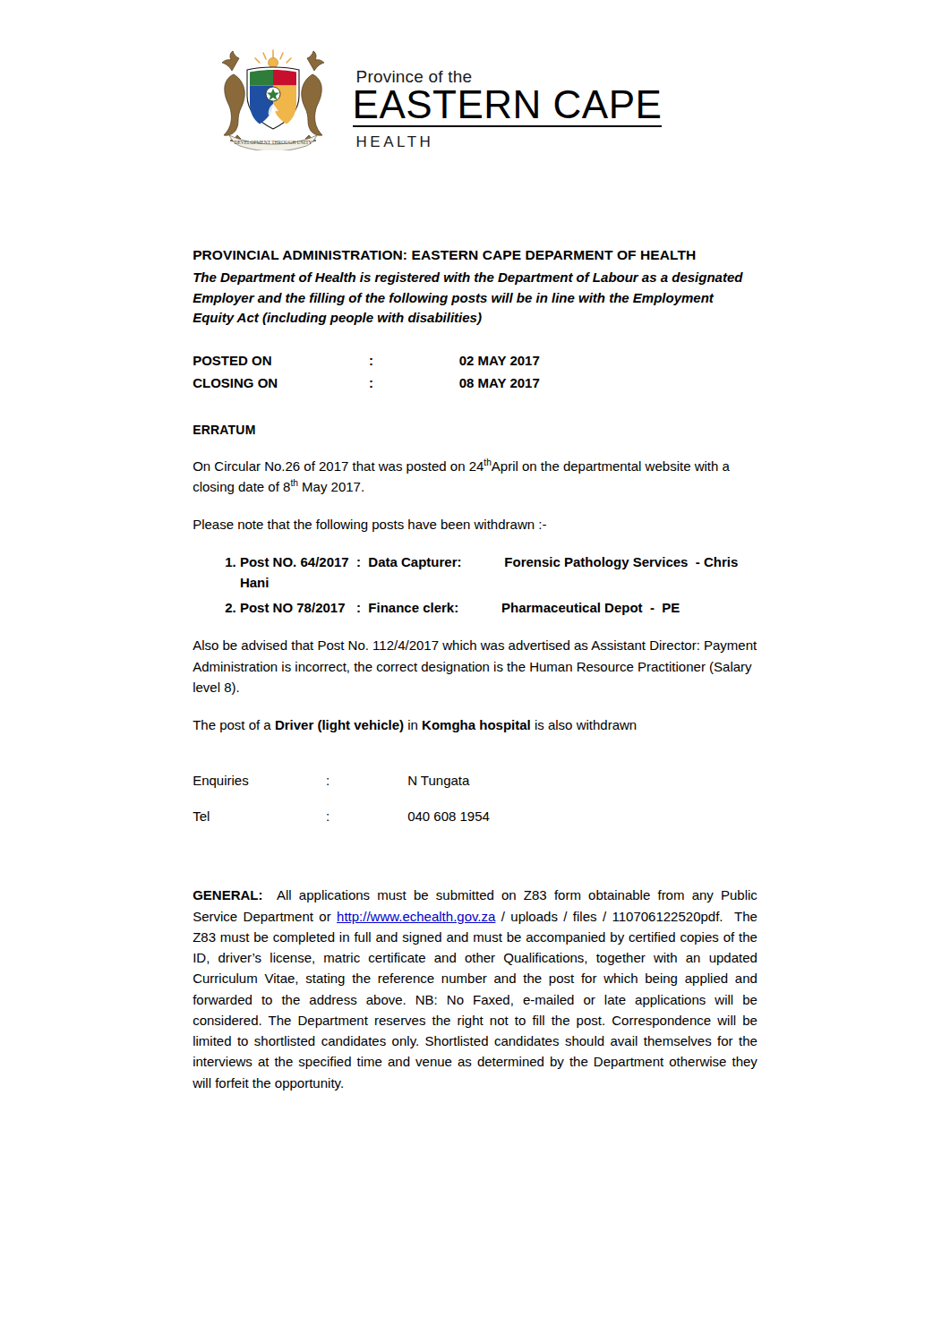Eastern Cape provincial coat of arms DEVELOPMENT THROUGH UNITY
Province of the
EASTERN CAPE
HEALTH
PROVINCIAL ADMINISTRATION: EASTERN CAPE DEPARMENT OF HEALTH
The Department of Health is registered with the Department of Labour as a designated Employer and the filling of the following posts will be in line with the Employment Equity Act (including people with disabilities)
| POSTED ON | : | 02 MAY 2017 |
| CLOSING ON | : | 08 MAY 2017 |
ERRATUM
On Circular No.26 of 2017 that was posted on 24thApril on the departmental website with a closing date of 8th May 2017.
Please note that the following posts have been withdrawn :-
Post NO. 64/2017 : Data Capturer: Forensic Pathology Services - Chris Hani
Post NO 78/2017 : Finance clerk: Pharmaceutical Depot - PE
Also be advised that Post No. 112/4/2017 which was advertised as Assistant Director: Payment Administration is incorrect, the correct designation is the Human Resource Practitioner (Salary level 8).
The post of a Driver (light vehicle) in Komgha hospital is also withdrawn
| Enquiries | : | N Tungata |
| Tel | : | 040 608 1954 |
GENERAL: All applications must be submitted on Z83 form obtainable from any Public Service Department or http://www.echealth.gov.za / uploads / files / 110706122520pdf. The Z83 must be completed in full and signed and must be accompanied by certified copies of the ID, driver’s license, matric certificate and other Qualifications, together with an updated Curriculum Vitae, stating the reference number and the post for which being applied and forwarded to the address above. NB: No Faxed, e-mailed or late applications will be considered. The Department reserves the right not to fill the post. Correspondence will be limited to shortlisted candidates only. Shortlisted candidates should avail themselves for the interviews at the specified time and venue as determined by the Department otherwise they will forfeit the opportunity.